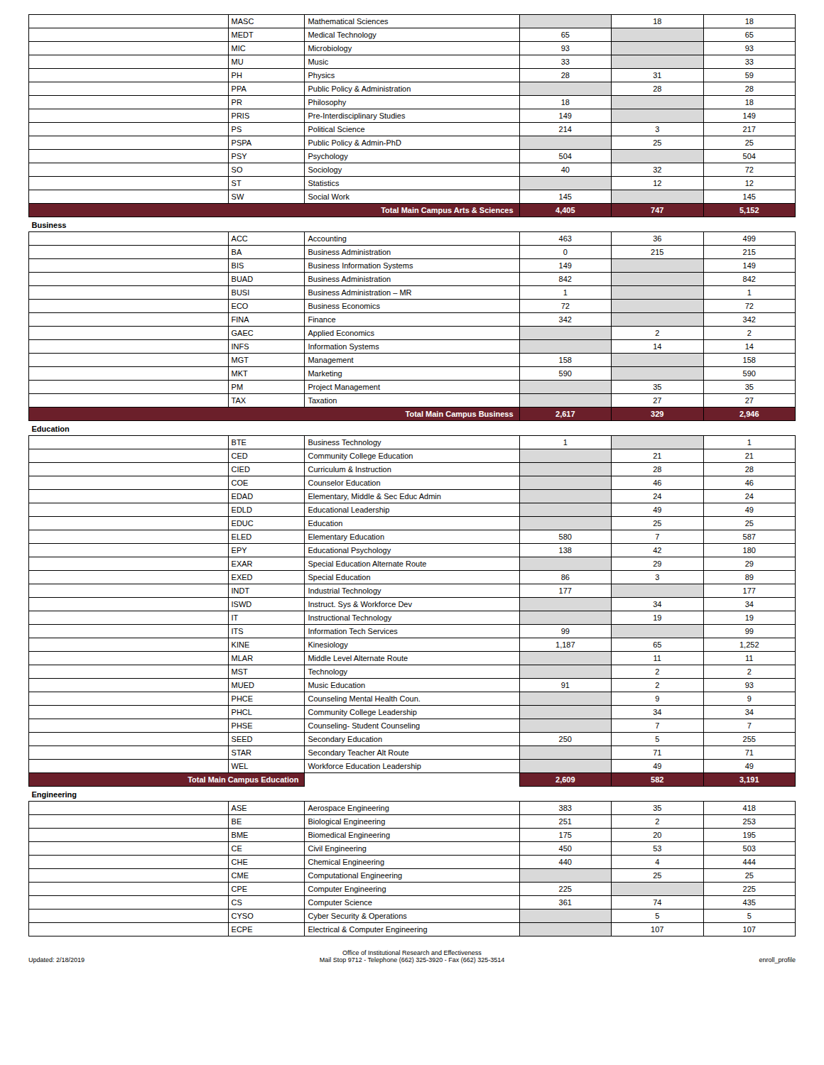| | MASC | Mathematical Sciences | | 18 | 18 |
| | MEDT | Medical Technology | 65 | | 65 |
| | MIC | Microbiology | 93 | | 93 |
| | MU | Music | 33 | | 33 |
| | PH | Physics | 28 | 31 | 59 |
| | PPA | Public Policy & Administration | | 28 | 28 |
| | PR | Philosophy | 18 | | 18 |
| | PRIS | Pre-Interdisciplinary Studies | 149 | | 149 |
| | PS | Political Science | 214 | 3 | 217 |
| | PSPA | Public Policy & Admin-PhD | | 25 | 25 |
| | PSY | Psychology | 504 | | 504 |
| | SO | Sociology | 40 | 32 | 72 |
| | ST | Statistics | | 12 | 12 |
| | SW | Social Work | 145 | | 145 |
| Total Main Campus Arts & Sciences | 4,405 | 747 | 5,152 |
| Business |
| | ACC | Accounting | 463 | 36 | 499 |
| | BA | Business Administration | 0 | 215 | 215 |
| | BIS | Business Information Systems | 149 | | 149 |
| | BUAD | Business Administration | 842 | | 842 |
| | BUSI | Business Administration – MR | 1 | | 1 |
| | ECO | Business Economics | 72 | | 72 |
| | FINA | Finance | 342 | | 342 |
| | GAEC | Applied Economics | | 2 | 2 |
| | INFS | Information Systems | | 14 | 14 |
| | MGT | Management | 158 | | 158 |
| | MKT | Marketing | 590 | | 590 |
| | PM | Project Management | | 35 | 35 |
| | TAX | Taxation | | 27 | 27 |
| Total Main Campus Business | 2,617 | 329 | 2,946 |
| Education |
| | BTE | Business Technology | 1 | | 1 |
| | CED | Community College Education | | 21 | 21 |
| | CIED | Curriculum & Instruction | | 28 | 28 |
| | COE | Counselor Education | | 46 | 46 |
| | EDAD | Elementary, Middle & Sec Educ Admin | | 24 | 24 |
| | EDLD | Educational Leadership | | 49 | 49 |
| | EDUC | Education | | 25 | 25 |
| | ELED | Elementary Education | 580 | 7 | 587 |
| | EPY | Educational Psychology | 138 | 42 | 180 |
| | EXAR | Special Education Alternate Route | | 29 | 29 |
| | EXED | Special Education | 86 | 3 | 89 |
| | INDT | Industrial Technology | 177 | | 177 |
| | ISWD | Instruct. Sys & Workforce Dev | | 34 | 34 |
| | IT | Instructional Technology | | 19 | 19 |
| | ITS | Information Tech Services | 99 | | 99 |
| | KINE | Kinesiology | 1,187 | 65 | 1,252 |
| | MLAR | Middle Level Alternate Route | | 11 | 11 |
| | MST | Technology | | 2 | 2 |
| | MUED | Music Education | 91 | 2 | 93 |
| | PHCE | Counseling Mental Health Coun. | | 9 | 9 |
| | PHCL | Community College Leadership | | 34 | 34 |
| | PHSE | Counseling- Student Counseling | | 7 | 7 |
| | SEED | Secondary Education | 250 | 5 | 255 |
| | STAR | Secondary Teacher Alt Route | | 71 | 71 |
| | WEL | Workforce Education Leadership | | 49 | 49 |
| Total Main Campus Education | | 2,609 | 582 | 3,191 |
| Engineering |
| | ASE | Aerospace Engineering | 383 | 35 | 418 |
| | BE | Biological Engineering | 251 | 2 | 253 |
| | BME | Biomedical Engineering | 175 | 20 | 195 |
| | CE | Civil Engineering | 450 | 53 | 503 |
| | CHE | Chemical Engineering | 440 | 4 | 444 |
| | CME | Computational Engineering | | 25 | 25 |
| | CPE | Computer Engineering | 225 | | 225 |
| | CS | Computer Science | 361 | 74 | 435 |
| | CYSO | Cyber Security & Operations | | 5 | 5 |
| | ECPE | Electrical & Computer Engineering | | 107 | 107 |
Updated: 2/18/2019
Office of Institutional Research and Effectiveness
Mail Stop 9712 - Telephone (662) 325-3920 - Fax (662) 325-3514
enroll_profile